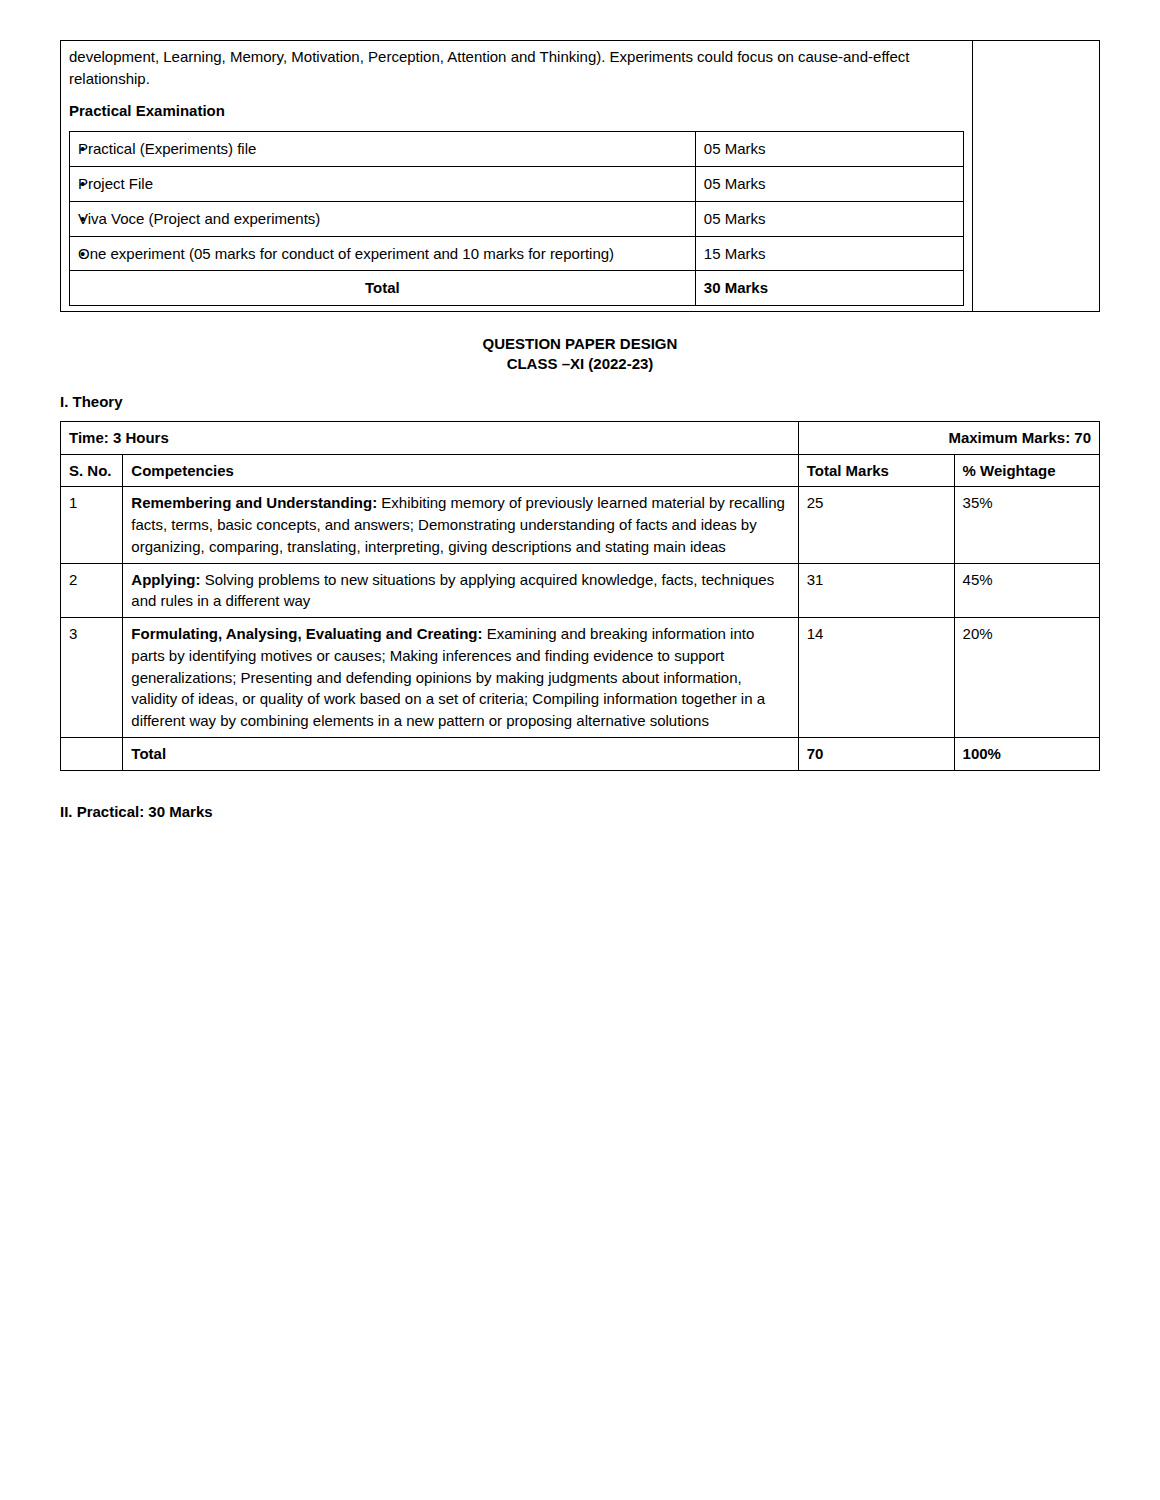| development, Learning, Memory, Motivation, Perception, Attention and Thinking). Experiments could focus on cause-and-effect relationship. Practical Examination / Practical (Experiments) file / 05 Marks / / Project File / 05 Marks / / Viva Voce (Project and experiments) / 05 Marks / / One experiment (05 marks for conduct of experiment and 10 marks for reporting) / 15 Marks / / Total / 30 Marks / | |
QUESTION PAPER DESIGN
CLASS –XI (2022-23)
I. Theory
| Time: 3 Hours | Maximum Marks: 70 |
| S. No. | Competencies | Total Marks | % Weightage |
| 1 | Remembering and Understanding: Exhibiting memory of previously learned material by recalling facts, terms, basic concepts, and answers; Demonstrating understanding of facts and ideas by organizing, comparing, translating, interpreting, giving descriptions and stating main ideas | 25 | 35% |
| 2 | Applying: Solving problems to new situations by applying acquired knowledge, facts, techniques and rules in a different way | 31 | 45% |
| 3 | Formulating, Analysing, Evaluating and Creating: Examining and breaking information into parts by identifying motives or causes; Making inferences and finding evidence to support generalizations; Presenting and defending opinions by making judgments about information, validity of ideas, or quality of work based on a set of criteria; Compiling information together in a different way by combining elements in a new pattern or proposing alternative solutions | 14 | 20% |
| | Total | 70 | 100% |
II. Practical: 30 Marks